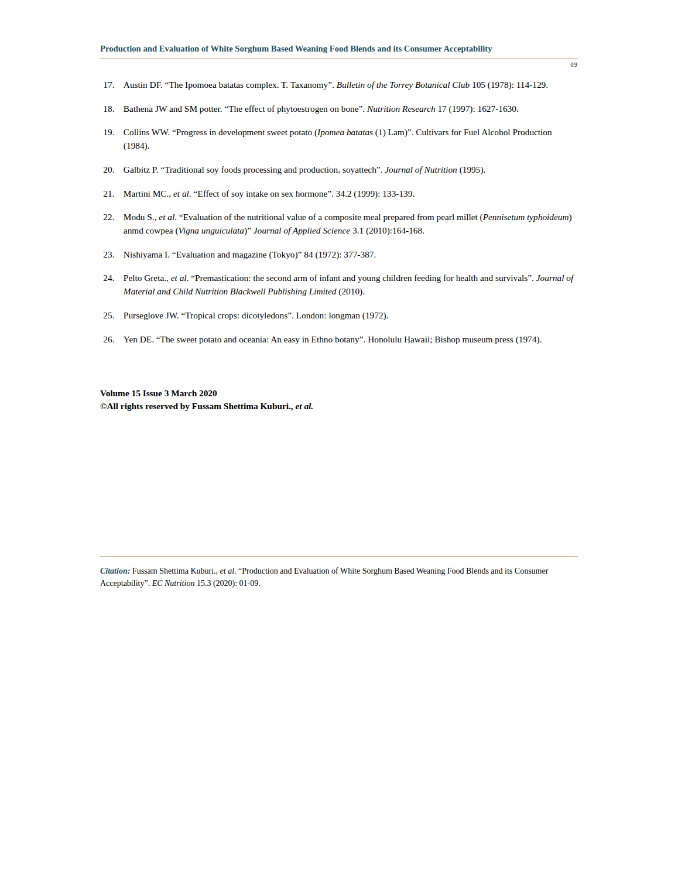Production and Evaluation of White Sorghum Based Weaning Food Blends and its Consumer Acceptability
09
Austin DF. “The Ipomoea batatas complex. T. Taxanomy”. Bulletin of the Torrey Botanical Club 105 (1978): 114-129.
Bathena JW and SM potter. “The effect of phytoestrogen on bone”. Nutrition Research 17 (1997): 1627-1630.
Collins WW. “Progress in development sweet potato (Ipomea batatas (1) Lam)”. Cultivars for Fuel Alcohol Production (1984).
Galbitz P. “Traditional soy foods processing and production, soyattech”. Journal of Nutrition (1995).
Martini MC., et al. “Effect of soy intake on sex hormone”. 34.2 (1999): 133-139.
Modu S., et al. “Evaluation of the nutritional value of a composite meal prepared from pearl millet (Pennisetum typhoideum) anmd cowpea (Vigna unguiculata)” Journal of Applied Science 3.1 (2010):164-168.
Nishiyama I. “Evaluation and magazine (Tokyo)” 84 (1972): 377-387.
Pelto Greta., et al. “Premastication: the second arm of infant and young children feeding for health and survivals”. Journal of Material and Child Nutrition Blackwell Publishing Limited (2010).
Purseglove JW. “Tropical crops: dicotyledons”. London: longman (1972).
Yen DE. “The sweet potato and oceania: An easy in Ethno botany”. Honolulu Hawaii; Bishop museum press (1974).
Volume 15 Issue 3 March 2020
©All rights reserved by Fussam Shettima Kuburi., et al.
Citation: Fussam Shettima Kuburi., et al. “Production and Evaluation of White Sorghum Based Weaning Food Blends and its Consumer Acceptability”. EC Nutrition 15.3 (2020): 01-09.